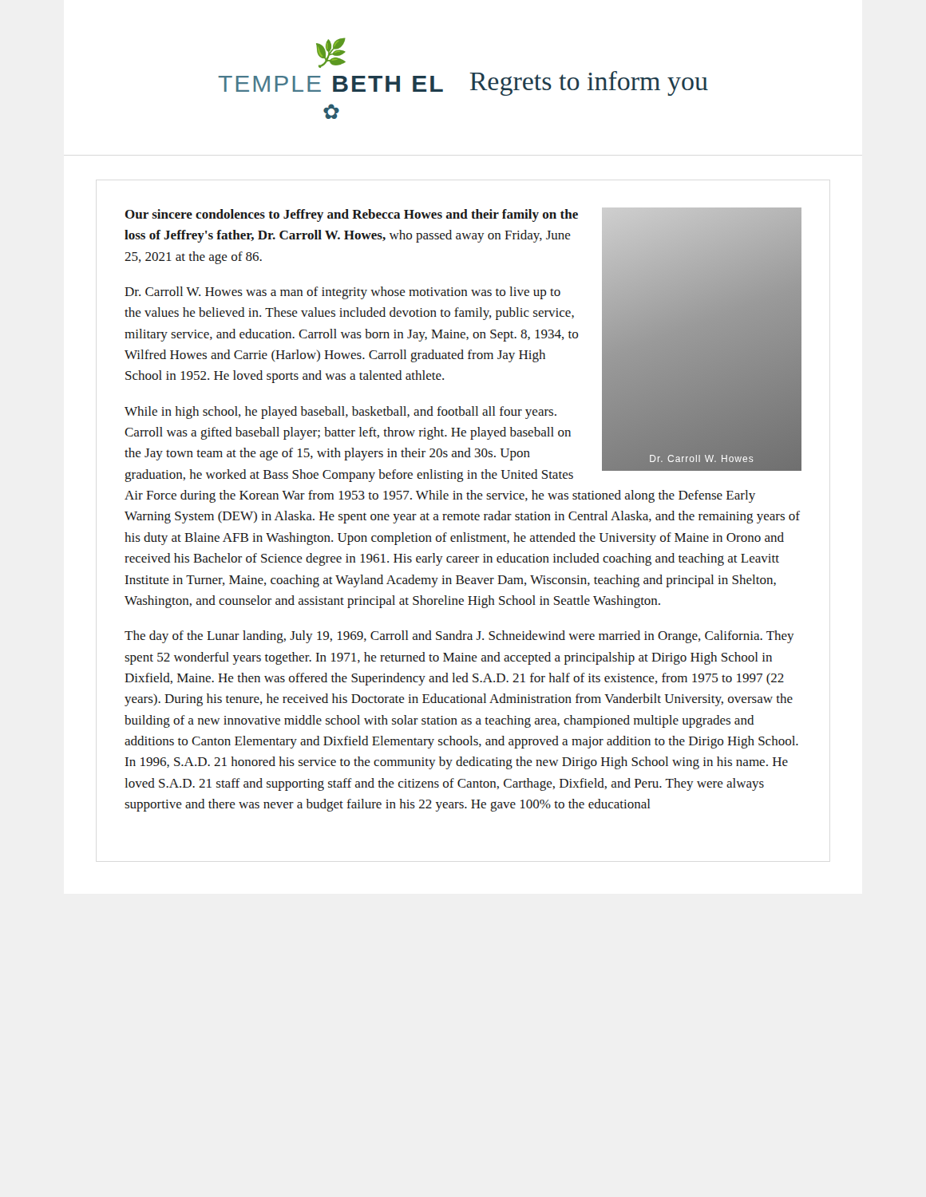🌿
TEMPLE BETH EL
✿
Regrets to inform you
Dr. Carroll W. Howes
Our sincere condolences to Jeffrey and Rebecca Howes and their family on the loss of Jeffrey's father, Dr. Carroll W. Howes, who passed away on Friday, June 25, 2021 at the age of 86.
Dr. Carroll W. Howes was a man of integrity whose motivation was to live up to the values he believed in. These values included devotion to family, public service, military service, and education. Carroll was born in Jay, Maine, on Sept. 8, 1934, to Wilfred Howes and Carrie (Harlow) Howes. Carroll graduated from Jay High School in 1952. He loved sports and was a talented athlete.
While in high school, he played baseball, basketball, and football all four years. Carroll was a gifted baseball player; batter left, throw right. He played baseball on the Jay town team at the age of 15, with players in their 20s and 30s. Upon graduation, he worked at Bass Shoe Company before enlisting in the United States Air Force during the Korean War from 1953 to 1957. While in the service, he was stationed along the Defense Early Warning System (DEW) in Alaska. He spent one year at a remote radar station in Central Alaska, and the remaining years of his duty at Blaine AFB in Washington. Upon completion of enlistment, he attended the University of Maine in Orono and received his Bachelor of Science degree in 1961. His early career in education included coaching and teaching at Leavitt Institute in Turner, Maine, coaching at Wayland Academy in Beaver Dam, Wisconsin, teaching and principal in Shelton, Washington, and counselor and assistant principal at Shoreline High School in Seattle Washington.
The day of the Lunar landing, July 19, 1969, Carroll and Sandra J. Schneidewind were married in Orange, California. They spent 52 wonderful years together. In 1971, he returned to Maine and accepted a principalship at Dirigo High School in Dixfield, Maine. He then was offered the Superindency and led S.A.D. 21 for half of its existence, from 1975 to 1997 (22 years). During his tenure, he received his Doctorate in Educational Administration from Vanderbilt University, oversaw the building of a new innovative middle school with solar station as a teaching area, championed multiple upgrades and additions to Canton Elementary and Dixfield Elementary schools, and approved a major addition to the Dirigo High School. In 1996, S.A.D. 21 honored his service to the community by dedicating the new Dirigo High School wing in his name. He loved S.A.D. 21 staff and supporting staff and the citizens of Canton, Carthage, Dixfield, and Peru. They were always supportive and there was never a budget failure in his 22 years. He gave 100% to the educational